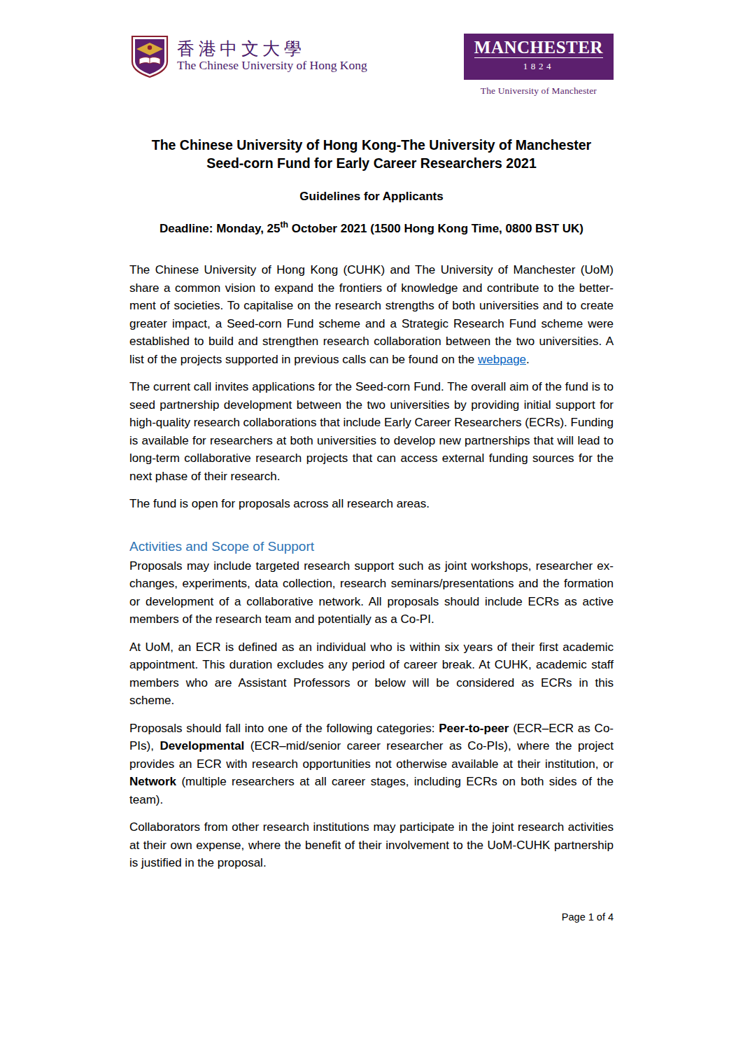香港中文大學 The Chinese University of Hong Kong
MANCHESTER 1824
The University of Manchester
The Chinese University of Hong Kong-The University of Manchester
Seed-corn Fund for Early Career Researchers 2021
Guidelines for Applicants
Deadline: Monday, 25th October 2021 (1500 Hong Kong Time, 0800 BST UK)
The Chinese University of Hong Kong (CUHK) and The University of Manchester (UoM) share a common vision to expand the frontiers of knowledge and contribute to the betterment of societies. To capitalise on the research strengths of both universities and to create greater impact, a Seed-corn Fund scheme and a Strategic Research Fund scheme were established to build and strengthen research collaboration between the two universities. A list of the projects supported in previous calls can be found on the webpage.
The current call invites applications for the Seed-corn Fund. The overall aim of the fund is to seed partnership development between the two universities by providing initial support for high-quality research collaborations that include Early Career Researchers (ECRs). Funding is available for researchers at both universities to develop new partnerships that will lead to long-term collaborative research projects that can access external funding sources for the next phase of their research.
The fund is open for proposals across all research areas.
Activities and Scope of Support
Proposals may include targeted research support such as joint workshops, researcher exchanges, experiments, data collection, research seminars/presentations and the formation or development of a collaborative network. All proposals should include ECRs as active members of the research team and potentially as a Co-PI.
At UoM, an ECR is defined as an individual who is within six years of their first academic appointment. This duration excludes any period of career break. At CUHK, academic staff members who are Assistant Professors or below will be considered as ECRs in this scheme.
Proposals should fall into one of the following categories: Peer-to-peer (ECR–ECR as Co-PIs), Developmental (ECR–mid/senior career researcher as Co-PIs), where the project provides an ECR with research opportunities not otherwise available at their institution, or Network (multiple researchers at all career stages, including ECRs on both sides of the team).
Collaborators from other research institutions may participate in the joint research activities at their own expense, where the benefit of their involvement to the UoM-CUHK partnership is justified in the proposal.
Page 1 of 4